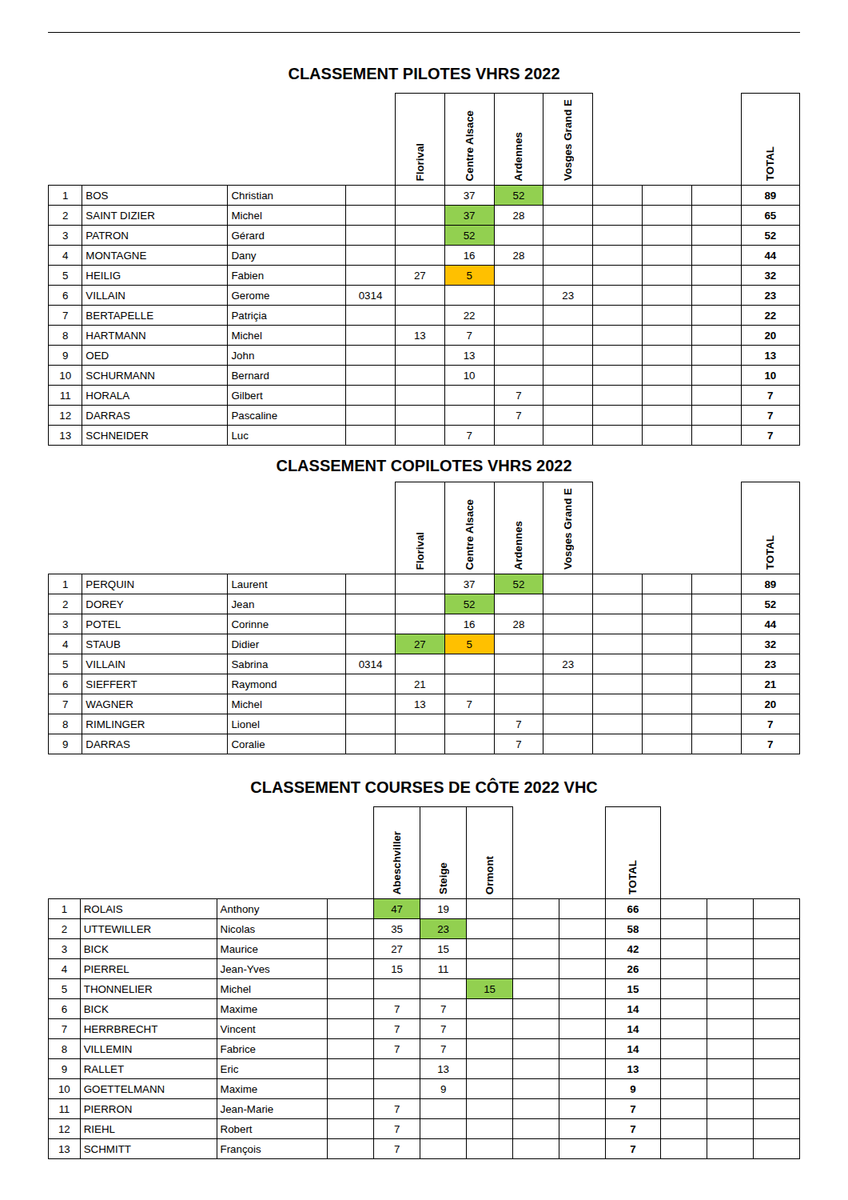CLASSEMENT PILOTES VHRS 2022
| | | | | Florival | Centre Alsace | Ardennes | Vosges Grand E | | | | TOTAL |
| 1 | BOS | Christian | | | 37 | 52 | | | | | 89 |
| 2 | SAINT DIZIER | Michel | | | 37 | 28 | | | | | 65 |
| 3 | PATRON | Gérard | | | 52 | | | | | | 52 |
| 4 | MONTAGNE | Dany | | | 16 | 28 | | | | | 44 |
| 5 | HEILIG | Fabien | | 27 | 5 | | | | | | 32 |
| 6 | VILLAIN | Gerome | 0314 | | | | 23 | | | | 23 |
| 7 | BERTAPELLE | Patriçia | | | 22 | | | | | | 22 |
| 8 | HARTMANN | Michel | | 13 | 7 | | | | | | 20 |
| 9 | OED | John | | | 13 | | | | | | 13 |
| 10 | SCHURMANN | Bernard | | | 10 | | | | | | 10 |
| 11 | HORALA | Gilbert | | | | 7 | | | | | 7 |
| 12 | DARRAS | Pascaline | | | | 7 | | | | | 7 |
| 13 | SCHNEIDER | Luc | | | 7 | | | | | | 7 |
| CLASSEMENT COPILOTES VHRS 2022 |
| | | | | Florival | Centre Alsace | Ardennes | Vosges Grand E | | | | TOTAL |
| 1 | PERQUIN | Laurent | | | 37 | 52 | | | | | 89 |
| 2 | DOREY | Jean | | | 52 | | | | | | 52 |
| 3 | POTEL | Corinne | | | 16 | 28 | | | | | 44 |
| 4 | STAUB | Didier | | 27 | 5 | | | | | | 32 |
| 5 | VILLAIN | Sabrina | 0314 | | | | 23 | | | | 23 |
| 6 | SIEFFERT | Raymond | | 21 | | | | | | | 21 |
| 7 | WAGNER | Michel | | 13 | 7 | | | | | | 20 |
| 8 | RIMLINGER | Lionel | | | | 7 | | | | | 7 |
| 9 | DARRAS | Coralie | | | | 7 | | | | | 7 |
CLASSEMENT COURSES DE CÔTE 2022 VHC
| | | | | Abeschviller | Steige | Ormont | | | TOTAL | | | |
| 1 | ROLAIS | Anthony | | 47 | 19 | | | | 66 | | | |
| 2 | UTTEWILLER | Nicolas | | 35 | 23 | | | | 58 | | | |
| 3 | BICK | Maurice | | 27 | 15 | | | | 42 | | | |
| 4 | PIERREL | Jean-Yves | | 15 | 11 | | | | 26 | | | |
| 5 | THONNELIER | Michel | | | | 15 | | | 15 | | | |
| 6 | BICK | Maxime | | 7 | 7 | | | | 14 | | | |
| 7 | HERRBRECHT | Vincent | | 7 | 7 | | | | 14 | | | |
| 8 | VILLEMIN | Fabrice | | 7 | 7 | | | | 14 | | | |
| 9 | RALLET | Eric | | | 13 | | | | 13 | | | |
| 10 | GOETTELMANN | Maxime | | | 9 | | | | 9 | | | |
| 11 | PIERRON | Jean-Marie | | 7 | | | | | 7 | | | |
| 12 | RIEHL | Robert | | 7 | | | | | 7 | | | |
| 13 | SCHMITT | François | | 7 | | | | | 7 | | | |